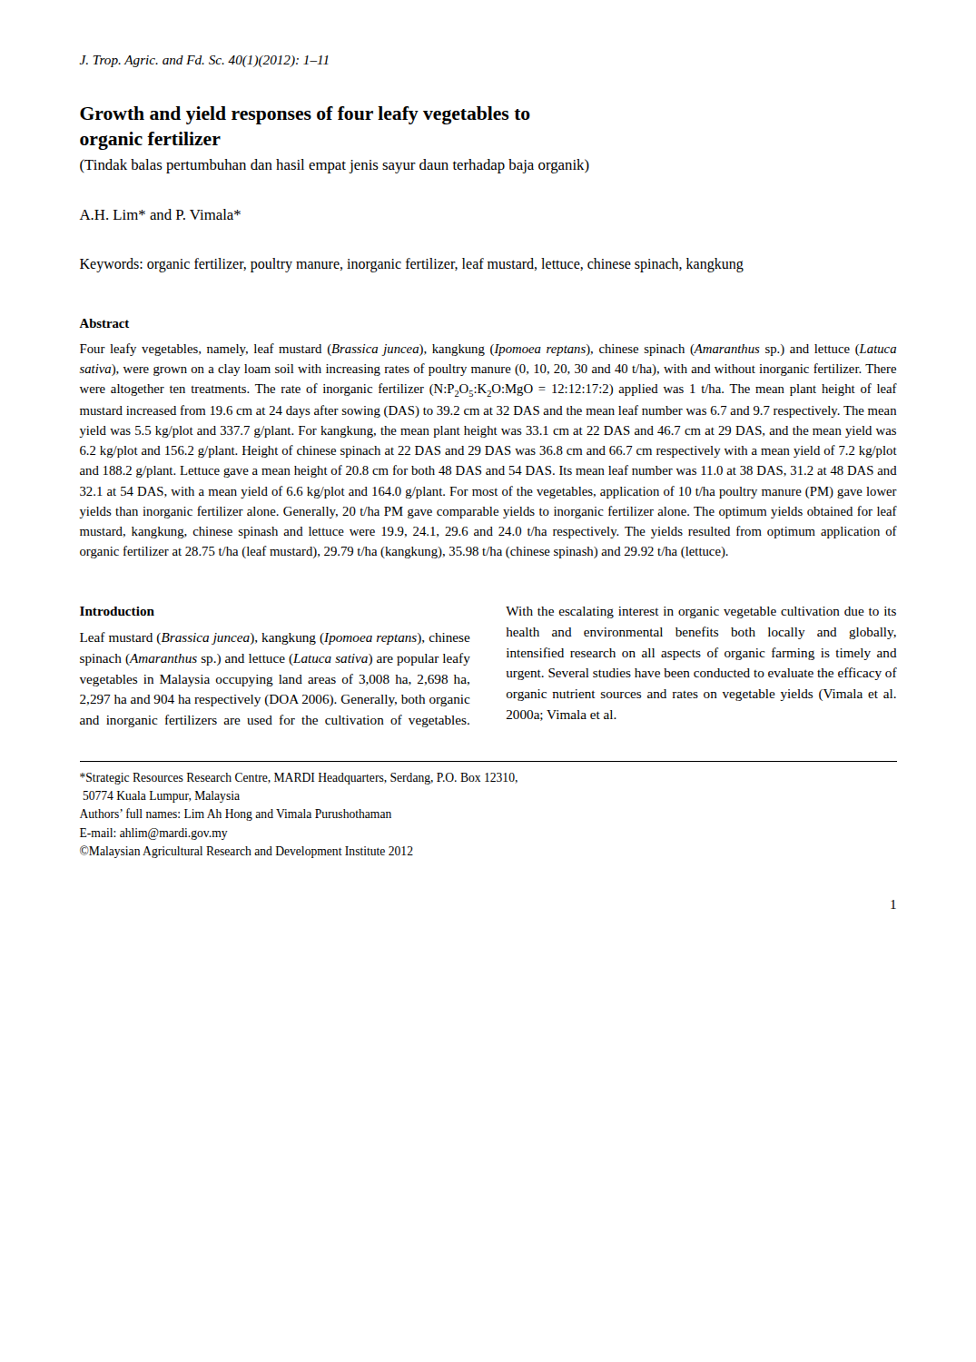J. Trop. Agric. and Fd. Sc. 40(1)(2012): 1–11
Growth and yield responses of four leafy vegetables to
organic fertilizer
(Tindak balas pertumbuhan dan hasil empat jenis sayur daun terhadap baja organik)
A.H. Lim* and P. Vimala*
Keywords: organic fertilizer, poultry manure, inorganic fertilizer, leaf mustard, lettuce, chinese spinach, kangkung
Abstract
Four leafy vegetables, namely, leaf mustard (Brassica juncea), kangkung (Ipomoea reptans), chinese spinach (Amaranthus sp.) and lettuce (Latuca sativa), were grown on a clay loam soil with increasing rates of poultry manure (0, 10, 20, 30 and 40 t/ha), with and without inorganic fertilizer. There were altogether ten treatments. The rate of inorganic fertilizer (N:P2O5:K2O:MgO = 12:12:17:2) applied was 1 t/ha. The mean plant height of leaf mustard increased from 19.6 cm at 24 days after sowing (DAS) to 39.2 cm at 32 DAS and the mean leaf number was 6.7 and 9.7 respectively. The mean yield was 5.5 kg/plot and 337.7 g/plant. For kangkung, the mean plant height was 33.1 cm at 22 DAS and 46.7 cm at 29 DAS, and the mean yield was 6.2 kg/plot and 156.2 g/plant. Height of chinese spinach at 22 DAS and 29 DAS was 36.8 cm and 66.7 cm respectively with a mean yield of 7.2 kg/plot and 188.2 g/plant. Lettuce gave a mean height of 20.8 cm for both 48 DAS and 54 DAS. Its mean leaf number was 11.0 at 38 DAS, 31.2 at 48 DAS and 32.1 at 54 DAS, with a mean yield of 6.6 kg/plot and 164.0 g/plant. For most of the vegetables, application of 10 t/ha poultry manure (PM) gave lower yields than inorganic fertilizer alone. Generally, 20 t/ha PM gave comparable yields to inorganic fertilizer alone. The optimum yields obtained for leaf mustard, kangkung, chinese spinash and lettuce were 19.9, 24.1, 29.6 and 24.0 t/ha respectively. The yields resulted from optimum application of organic fertilizer at 28.75 t/ha (leaf mustard), 29.79 t/ha (kangkung), 35.98 t/ha (chinese spinash) and 29.92 t/ha (lettuce).
Introduction
Leaf mustard (Brassica juncea), kangkung (Ipomoea reptans), chinese spinach (Amaranthus sp.) and lettuce (Latuca sativa) are popular leafy vegetables in Malaysia occupying land areas of 3,008 ha, 2,698 ha, 2,297 ha and 904 ha respectively (DOA 2006). Generally, both organic and inorganic fertilizers are used for the cultivation of vegetables. With the escalating interest in organic vegetable cultivation due to its health and environmental benefits both locally and globally, intensified research on all aspects of organic farming is timely and urgent. Several studies have been conducted to evaluate the efficacy of organic nutrient sources and rates on vegetable yields (Vimala et al. 2000a; Vimala et al.
*Strategic Resources Research Centre, MARDI Headquarters, Serdang, P.O. Box 12310,
50774 Kuala Lumpur, Malaysia
Authors’ full names: Lim Ah Hong and Vimala Purushothaman
E-mail: ahlim@mardi.gov.my
©Malaysian Agricultural Research and Development Institute 2012
1